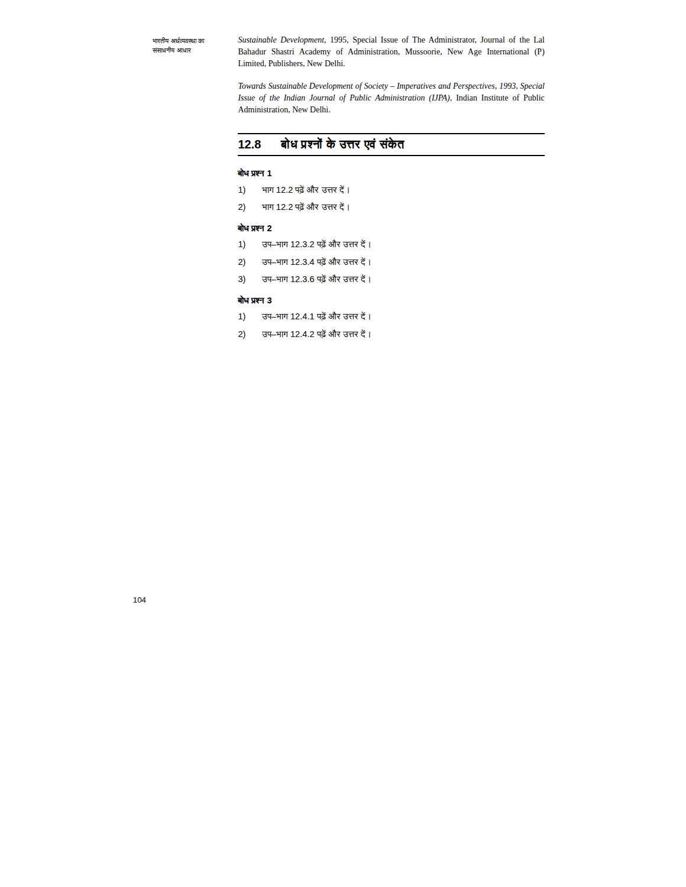भारतीय अर्थव्यवस्था का
संसाधनीय आधार
Sustainable Development, 1995, Special Issue of The Administrator, Journal of the Lal Bahadur Shastri Academy of Administration, Mussoorie, New Age International (P) Limited, Publishers, New Delhi.
Towards Sustainable Development of Society – Imperatives and Perspectives, 1993, Special Issue of the Indian Journal of Public Administration (IJPA), Indian Institute of Public Administration, New Delhi.
12.8 बोध प्रश्नों के उत्तर एवं संकेत
बोध प्रश्न 1
1) भाग 12.2 पढ़ें और उत्तर दें।
2) भाग 12.2 पढ़ें और उत्तर दें।
बोध प्रश्न 2
1) उप–भाग 12.3.2 पढ़ें और उत्तर दें।
2) उप–भाग 12.3.4 पढ़ें और उत्तर दें।
3) उप–भाग 12.3.6 पढ़ें और उत्तर दें।
बोध प्रश्न 3
1) उप–भाग 12.4.1 पढ़ें और उत्तर दें।
2) उप–भाग 12.4.2 पढ़ें और उत्तर दें।
104